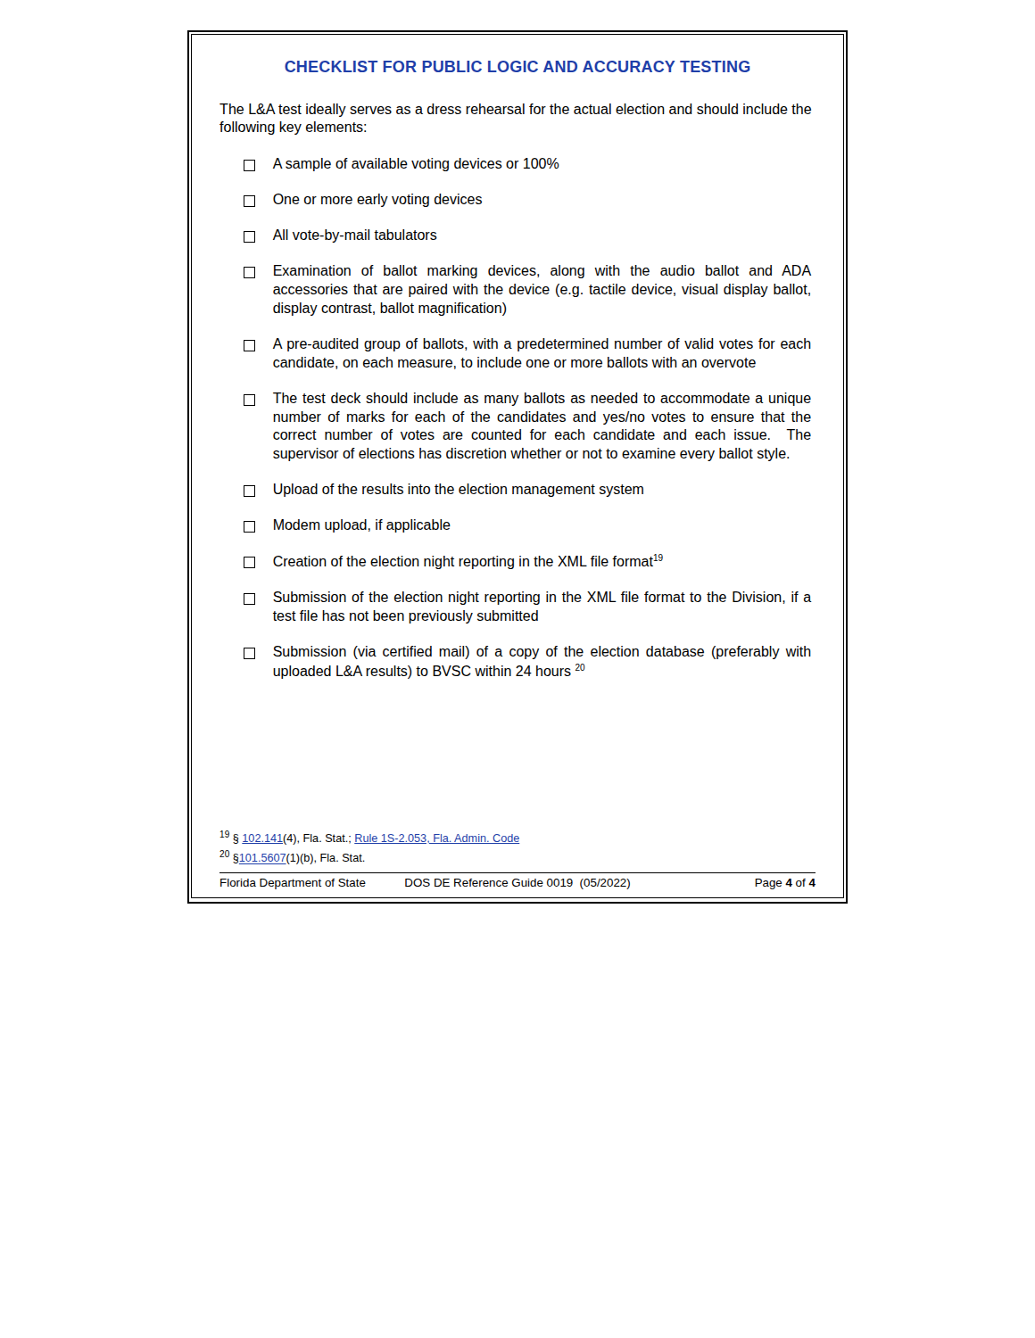CHECKLIST FOR PUBLIC LOGIC AND ACCURACY TESTING
The L&A test ideally serves as a dress rehearsal for the actual election and should include the following key elements:
A sample of available voting devices or 100%
One or more early voting devices
All vote-by-mail tabulators
Examination of ballot marking devices, along with the audio ballot and ADA accessories that are paired with the device (e.g. tactile device, visual display ballot, display contrast, ballot magnification)
A pre-audited group of ballots, with a predetermined number of valid votes for each candidate, on each measure, to include one or more ballots with an overvote
The test deck should include as many ballots as needed to accommodate a unique number of marks for each of the candidates and yes/no votes to ensure that the correct number of votes are counted for each candidate and each issue. The supervisor of elections has discretion whether or not to examine every ballot style.
Upload of the results into the election management system
Modem upload, if applicable
Creation of the election night reporting in the XML file format19
Submission of the election night reporting in the XML file format to the Division, if a test file has not been previously submitted
Submission (via certified mail) of a copy of the election database (preferably with uploaded L&A results) to BVSC within 24 hours 20
19 § 102.141(4), Fla. Stat.; Rule 1S-2.053, Fla. Admin. Code
20 §101.5607(1)(b), Fla. Stat.
Florida Department of State
DOS DE Reference Guide 0019 (05/2022)
Page 4 of 4